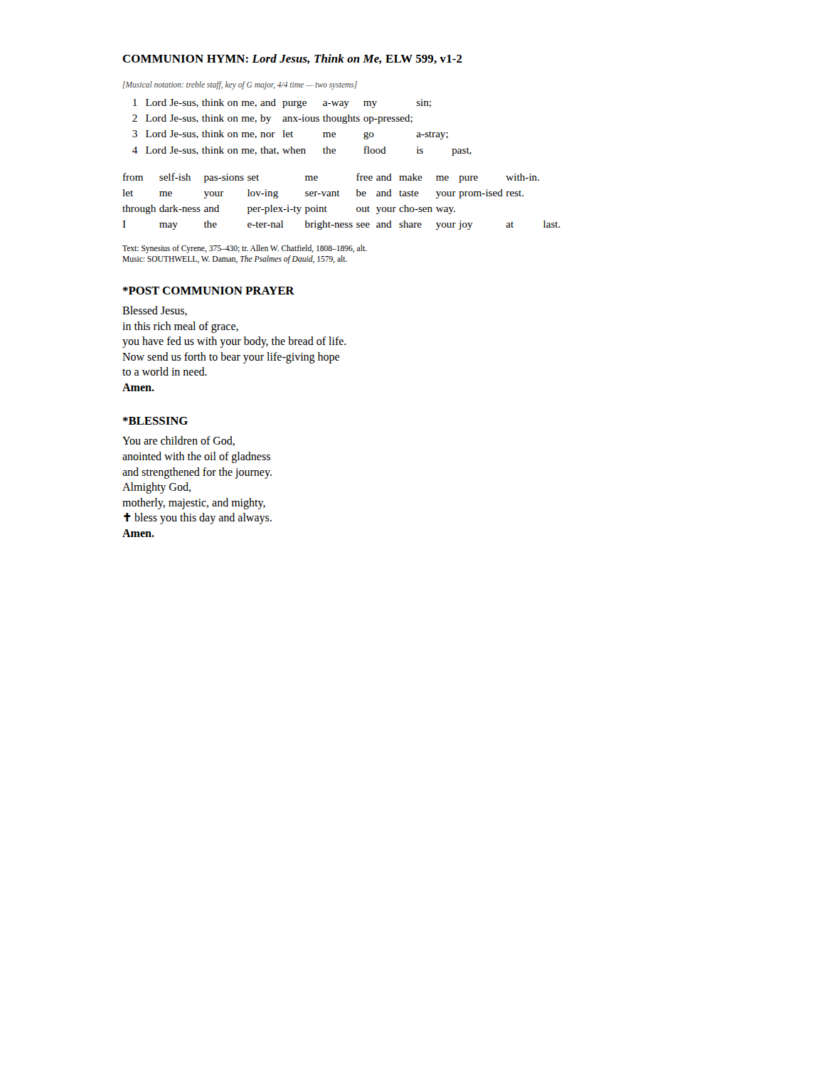COMMUNION HYMN: Lord Jesus, Think on Me, ELW 599, v1-2
[Musical notation: treble staff, key of G major, 4/4 time — two systems]
Stanza text, first half
| 1 | Lord | Je‑sus, | think | on | me, | and | purge | a‑way | my | sin; |
| 2 | Lord | Je‑sus, | think | on | me, | by | anx‑ious | thoughts | op‑pressed; | |
| 3 | Lord | Je‑sus, | think | on | me, | nor | let | me | go | a‑stray; |
| 4 | Lord | Je‑sus, | think | on | me, | that, | when | the | flood | is | past, |
Stanza text, second half
| from | self‑ish | pas‑sions | set | me | free | and | make | me | pure | with‑in. |
| let | me | your | lov‑ing | ser‑vant | be | and | taste | your | prom‑ised | rest. |
| through | dark‑ness | and | per‑plex‑i‑ty | point | out | your | cho‑sen | way. |
| I | may | the | e‑ter‑nal | bright‑ness | see | and | share | your | joy | at | last. |
Text: Synesius of Cyrene, 375–430; tr. Allen W. Chatfield, 1808–1896, alt.
Music: SOUTHWELL, W. Daman, The Psalmes of Dauid, 1579, alt.
*POST COMMUNION PRAYER
Blessed Jesus,
in this rich meal of grace,
you have fed us with your body, the bread of life.
Now send us forth to bear your life-giving hope
to a world in need.
Amen.
*BLESSING
You are children of God,
anointed with the oil of gladness
and strengthened for the journey.
Almighty God,
motherly, majestic, and mighty,
✝ bless you this day and always.
Amen.